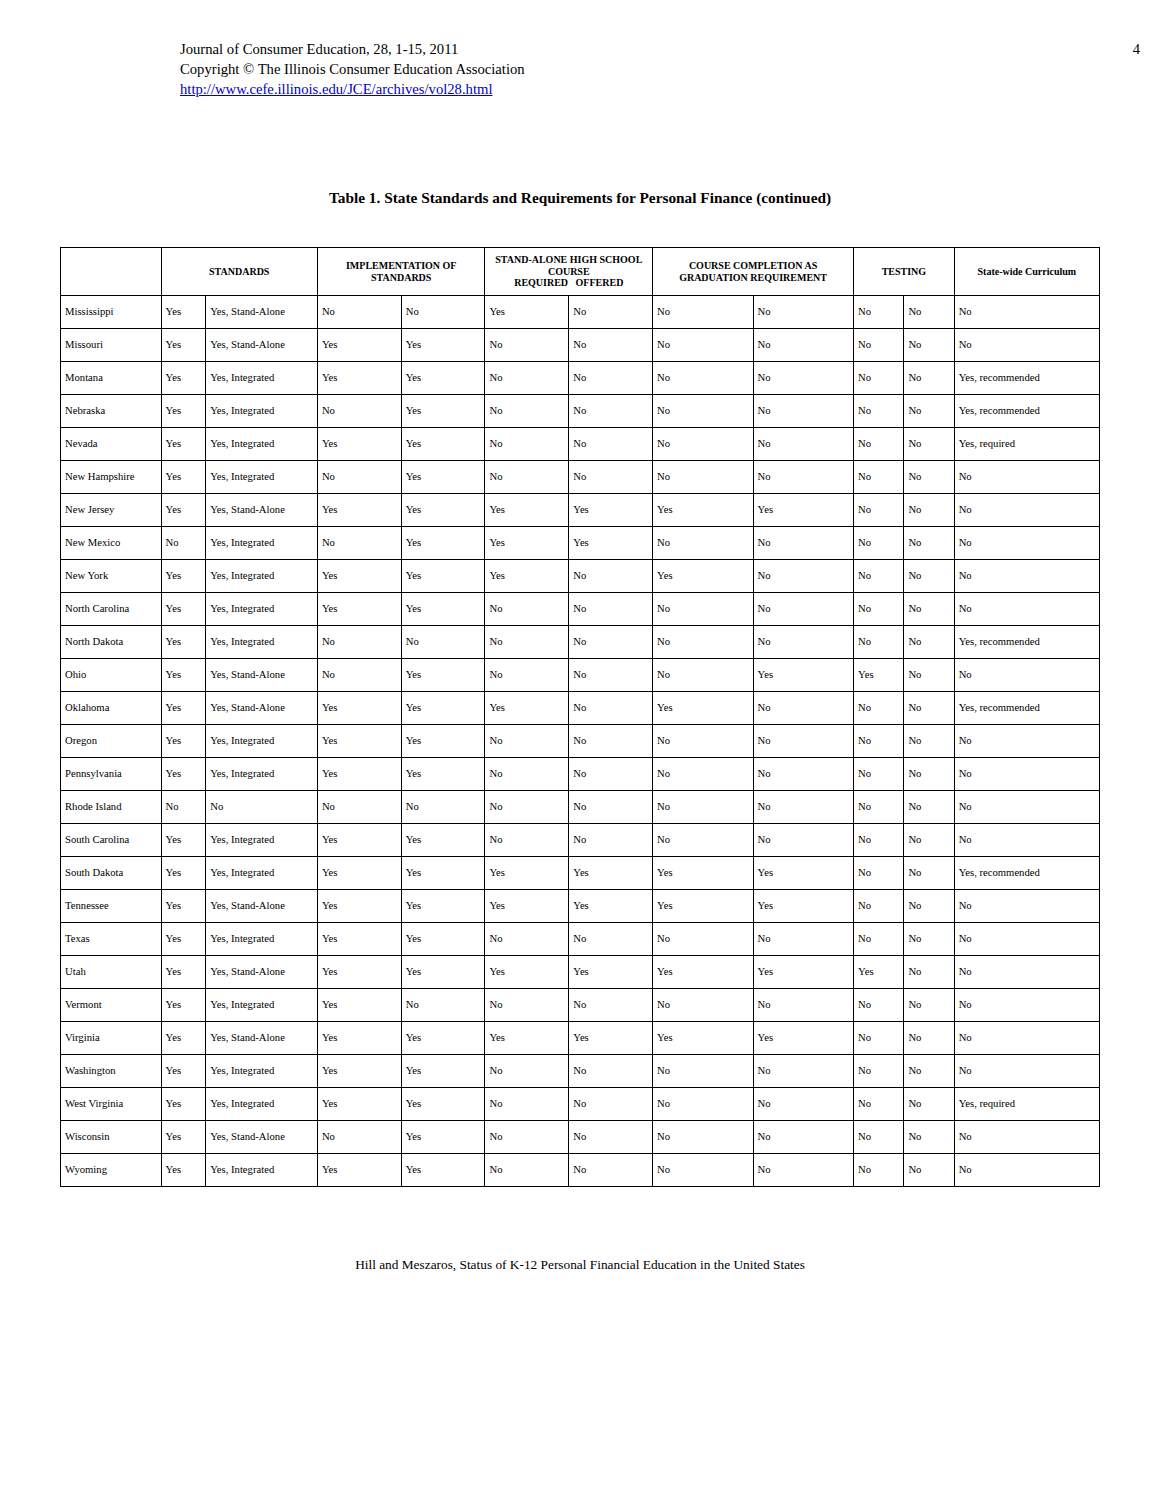4 Journal of Consumer Education, 28, 1-15, 2011
Copyright © The Illinois Consumer Education Association
http://www.cefe.illinois.edu/JCE/archives/vol28.html
Table 1. State Standards and Requirements for Personal Finance (continued)
| | STANDARDS | IMPLEMENTATION OF STANDARDS | STAND-ALONE HIGH SCHOOL COURSE REQUIRED OFFERED | COURSE COMPLETION AS GRADUATION REQUIREMENT | TESTING | State-wide Curriculum |
| --- | --- | --- | --- | --- | --- | --- |
| Mississippi | Yes | Yes, Stand-Alone | No | No | Yes | No | No | No | No | No | No |
| Missouri | Yes | Yes, Stand-Alone | Yes | Yes | No | No | No | No | No | No | No |
| Montana | Yes | Yes, Integrated | Yes | Yes | No | No | No | No | No | No | Yes, recommended |
| Nebraska | Yes | Yes, Integrated | No | Yes | No | No | No | No | No | No | Yes, recommended |
| Nevada | Yes | Yes, Integrated | Yes | Yes | No | No | No | No | No | No | Yes, required |
| New Hampshire | Yes | Yes, Integrated | No | Yes | No | No | No | No | No | No | No |
| New Jersey | Yes | Yes, Stand-Alone | Yes | Yes | Yes | Yes | Yes | Yes | No | No | No |
| New Mexico | No | Yes, Integrated | No | Yes | Yes | Yes | No | No | No | No | No |
| New York | Yes | Yes, Integrated | Yes | Yes | Yes | No | Yes | No | No | No | No |
| North Carolina | Yes | Yes, Integrated | Yes | Yes | No | No | No | No | No | No | No |
| North Dakota | Yes | Yes, Integrated | No | No | No | No | No | No | No | No | Yes, recommended |
| Ohio | Yes | Yes, Stand-Alone | No | Yes | No | No | No | Yes | Yes | No | No |
| Oklahoma | Yes | Yes, Stand-Alone | Yes | Yes | Yes | No | Yes | No | No | No | Yes, recommended |
| Oregon | Yes | Yes, Integrated | Yes | Yes | No | No | No | No | No | No | No |
| Pennsylvania | Yes | Yes, Integrated | Yes | Yes | No | No | No | No | No | No | No |
| Rhode Island | No | No | No | No | No | No | No | No | No | No | No |
| South Carolina | Yes | Yes, Integrated | Yes | Yes | No | No | No | No | No | No | No |
| South Dakota | Yes | Yes, Integrated | Yes | Yes | Yes | Yes | Yes | Yes | No | No | Yes, recommended |
| Tennessee | Yes | Yes, Stand-Alone | Yes | Yes | Yes | Yes | Yes | Yes | No | No | No |
| Texas | Yes | Yes, Integrated | Yes | Yes | No | No | No | No | No | No | No |
| Utah | Yes | Yes, Stand-Alone | Yes | Yes | Yes | Yes | Yes | Yes | Yes | No | No |
| Vermont | Yes | Yes, Integrated | Yes | No | No | No | No | No | No | No | No |
| Virginia | Yes | Yes, Stand-Alone | Yes | Yes | Yes | Yes | Yes | Yes | No | No | No |
| Washington | Yes | Yes, Integrated | Yes | Yes | No | No | No | No | No | No | No |
| West Virginia | Yes | Yes, Integrated | Yes | Yes | No | No | No | No | No | No | Yes, required |
| Wisconsin | Yes | Yes, Stand-Alone | No | Yes | No | No | No | No | No | No | No |
| Wyoming | Yes | Yes, Integrated | Yes | Yes | No | No | No | No | No | No | No |
Hill and Meszaros, Status of K-12 Personal Financial Education in the United States